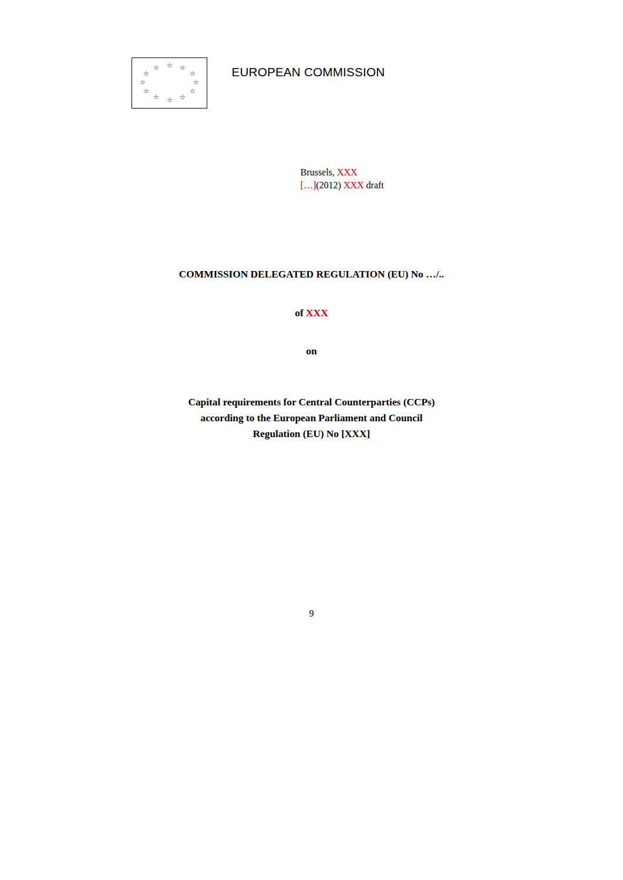☆ ☆ ☆ ☆ ☆ ☆ ☆ ☆ ☆ ☆ ☆ ☆
EUROPEAN COMMISSION
Brussels, XXX
[…](2012) XXX draft
COMMISSION DELEGATED REGULATION (EU) No …/..
of XXX
on
Capital requirements for Central Counterparties (CCPs)
according to the European Parliament and Council
Regulation (EU) No [XXX]
9